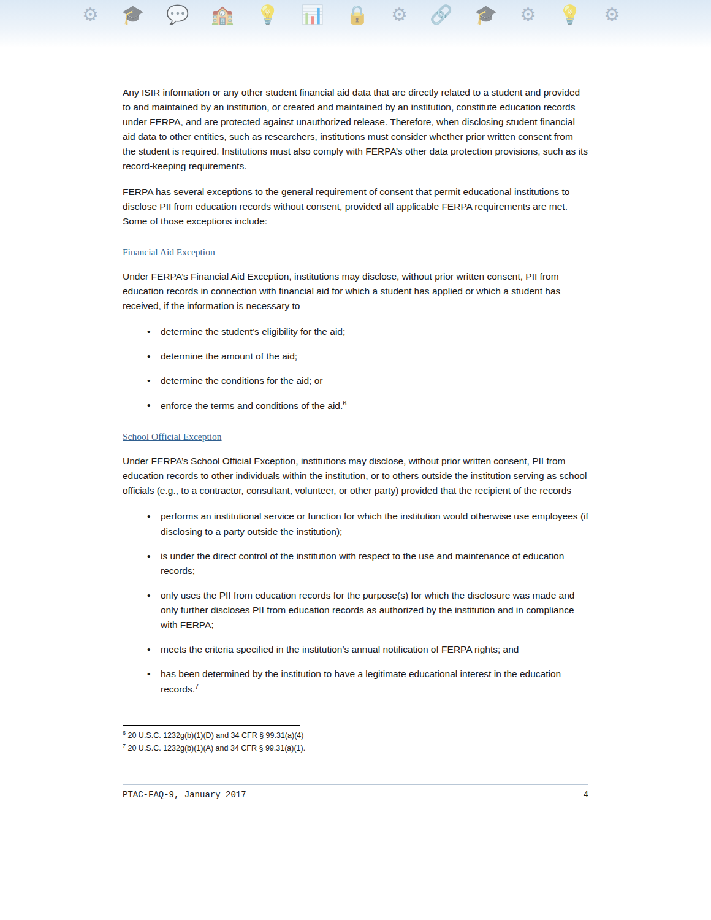⚙ 🎓 💬 🏫 💡 📊 🔒 ⚙ 🔗 🎓 ⚙ 💡 ⚙
Any ISIR information or any other student financial aid data that are directly related to a student and provided to and maintained by an institution, or created and maintained by an institution, constitute education records under FERPA, and are protected against unauthorized release. Therefore, when disclosing student financial aid data to other entities, such as researchers, institutions must consider whether prior written consent from the student is required. Institutions must also comply with FERPA’s other data protection provisions, such as its record-keeping requirements.
FERPA has several exceptions to the general requirement of consent that permit educational institutions to disclose PII from education records without consent, provided all applicable FERPA requirements are met. Some of those exceptions include:
Financial Aid Exception
Under FERPA’s Financial Aid Exception, institutions may disclose, without prior written consent, PII from education records in connection with financial aid for which a student has applied or which a student has received, if the information is necessary to
determine the student’s eligibility for the aid;
determine the amount of the aid;
determine the conditions for the aid; or
enforce the terms and conditions of the aid.6
School Official Exception
Under FERPA’s School Official Exception, institutions may disclose, without prior written consent, PII from education records to other individuals within the institution, or to others outside the institution serving as school officials (e.g., to a contractor, consultant, volunteer, or other party) provided that the recipient of the records
performs an institutional service or function for which the institution would otherwise use employees (if disclosing to a party outside the institution);
is under the direct control of the institution with respect to the use and maintenance of education records;
only uses the PII from education records for the purpose(s) for which the disclosure was made and only further discloses PII from education records as authorized by the institution and in compliance with FERPA;
meets the criteria specified in the institution’s annual notification of FERPA rights; and
has been determined by the institution to have a legitimate educational interest in the education records.7
6 20 U.S.C. 1232g(b)(1)(D) and 34 CFR § 99.31(a)(4)
7 20 U.S.C. 1232g(b)(1)(A) and 34 CFR § 99.31(a)(1).
PTAC-FAQ-9, January 2017 4